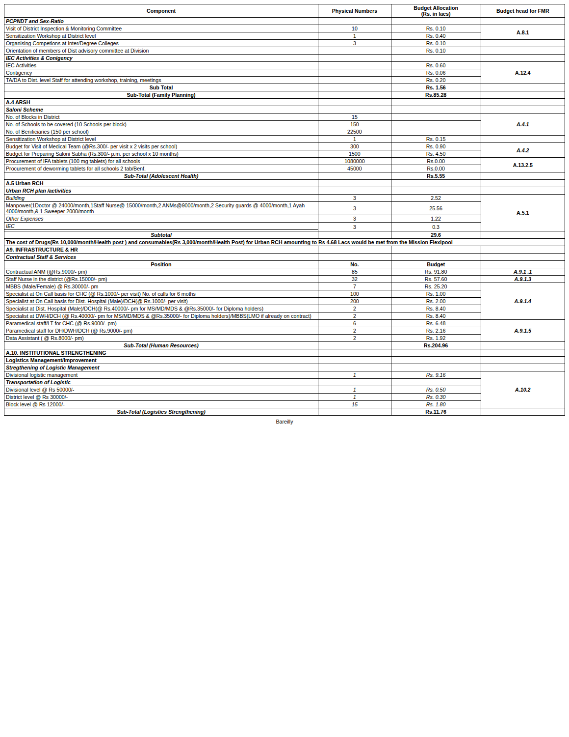| Component | Physical Numbers | Budget Allocation (Rs. in lacs) | Budget head for FMR |
| --- | --- | --- | --- |
| PCPNDT and Sex-Ratio | | | |
| Visit of District Inspection & Monitoring Committee | 10 | Rs. 0.10 | A.8.1 |
| Sensitization Workshop at District level | 1 | Rs. 0.40 |
| Organising Competions at Inter/Degree Colleges | 3 | Rs. 0.10 | |
| Orientation of members of Dist advisory committee at Division | | Rs. 0.10 | |
| IEC Activities & Conigency | | | |
| IEC Activities | | Rs. 0.60 | A.12.4 |
| Contigency | | Rs. 0.06 |
| TA/DA to Dist. level Staff for attending workshop, training, meetings | | Rs. 0.20 |
| Sub Total | | Rs. 1.56 | |
| Sub-Total (Family Planning) | | Rs.85.28 | |
| A.4 ARSH | | | |
| Saloni Scheme | | | |
| No. of Blocks in District | 15 | | A.4.1 |
| No. of Schools to be covered (10 Schools per block) | 150 | |
| No. of Benificiaries (150 per school) | 22500 | |
| Sensitization Workshop at District level | 1 | Rs. 0.15 | |
| Budget for Visit of Medical Team (@Rs.300/- per visit x 2 visits per school) | 300 | Rs. 0.90 | A.4.2 |
| Budget for Preparing Saloni Sabha (Rs.300/- p.m. per school x 10 months) | 1500 | Rs. 4.50 |
| Procurement of IFA tablets (100 mg tablets) for all schools | 1080000 | Rs.0.00 | A.13.2.5 |
| Procurement of deworming tablets for all schools 2 tab/Benf. | 45000 | Rs.0.00 |
| Sub-Total (Adolescent Health) | | Rs.5.55 | |
| A.5 Urban RCH | | | |
| Urban RCH plan /activities | | | |
| Building | 3 | 2.52 | A.5.1 |
| Manpower(1Doctor @ 24000/month,1Staff Nurse@ 15000/month,2 ANMs@9000/month,2 Security guards @ 4000/month,1 Ayah 4000/month,& 1 Sweeper 2000/month | 3 | 25.56 |
| Other Expenses | 3 | 1.22 |
| IEC | 3 | 0.3 |
| Subtotal | | 29.6 | |
| The cost of Drugs(Rs 10,000/month/Health post ) and consumables(Rs 3,000/month/Health Post) for Urban RCH amounting to Rs 4.68 Lacs would be met from the Mission Flexipool |
| A9. INFRASTRUCTURE & HR | | | |
| Contractual Staff & Services | | | |
| Position | No. | Budget | |
| Contractual ANM (@Rs.9000/- pm) | 85 | Rs. 91.80 | A.9.1 .1 |
| Staff Nurse in the district (@Rs.15000/- pm) | 32 | Rs. 57.60 | A.9.1.3 |
| MBBS (Male/Female) @ Rs.30000/- pm | 7 | Rs. 25.20 | A.9.1.4 |
| Specialist at On Call basis for CHC (@ Rs.1000/- per visit) No. of calls for 6 moths | 100 | Rs. 1.00 |
| Specialist at On Call basis for Dist. Hospital (Male)/DCH(@ Rs.1000/- per visit) | 200 | Rs. 2.00 |
| Specialist at Dist. Hospital (Male)/DCH(@ Rs.40000/- pm for MS/MD/MDS & @Rs.35000/- for Diploma holders) | 2 | Rs. 8.40 |
| Specialist at DWH/DCH (@ Rs.40000/- pm for MS/MD/MDS & @Rs.35000/- for Diploma holders)/MBBS(LMO if already on contract) | 2 | Rs. 8.40 |
| Paramedical staff/LT for CHC (@ Rs.9000/- pm) | 6 | Rs. 6.48 | A.9.1.5 |
| Paramedical staff for DH/DWH/DCH (@ Rs.9000/- pm) | 2 | Rs. 2.16 |
| Data Assistant ( @ Rs.8000/- pm) | 2 | Rs. 1.92 |
| Sub-Total (Human Resources) | | Rs.204.96 | |
| A.10. INSTITUTIONAL STRENGTHENING | | | |
| Logistics Management/Improvement | | | |
| Stregthening of Logistic Management | | | |
| Divisional logistic management | 1 | Rs. 9.16 | A.10.2 |
| Transportation of Logistic | | |
| Divisional level @ Rs 50000/- | 1 | Rs. 0.50 |
| District level @ Rs 30000/- | 1 | Rs. 0.30 |
| Block level @ Rs 12000/- | 15 | Rs. 1.80 |
| Sub-Total (Logistics Strengthening) | | Rs.11.76 | |
Bareilly